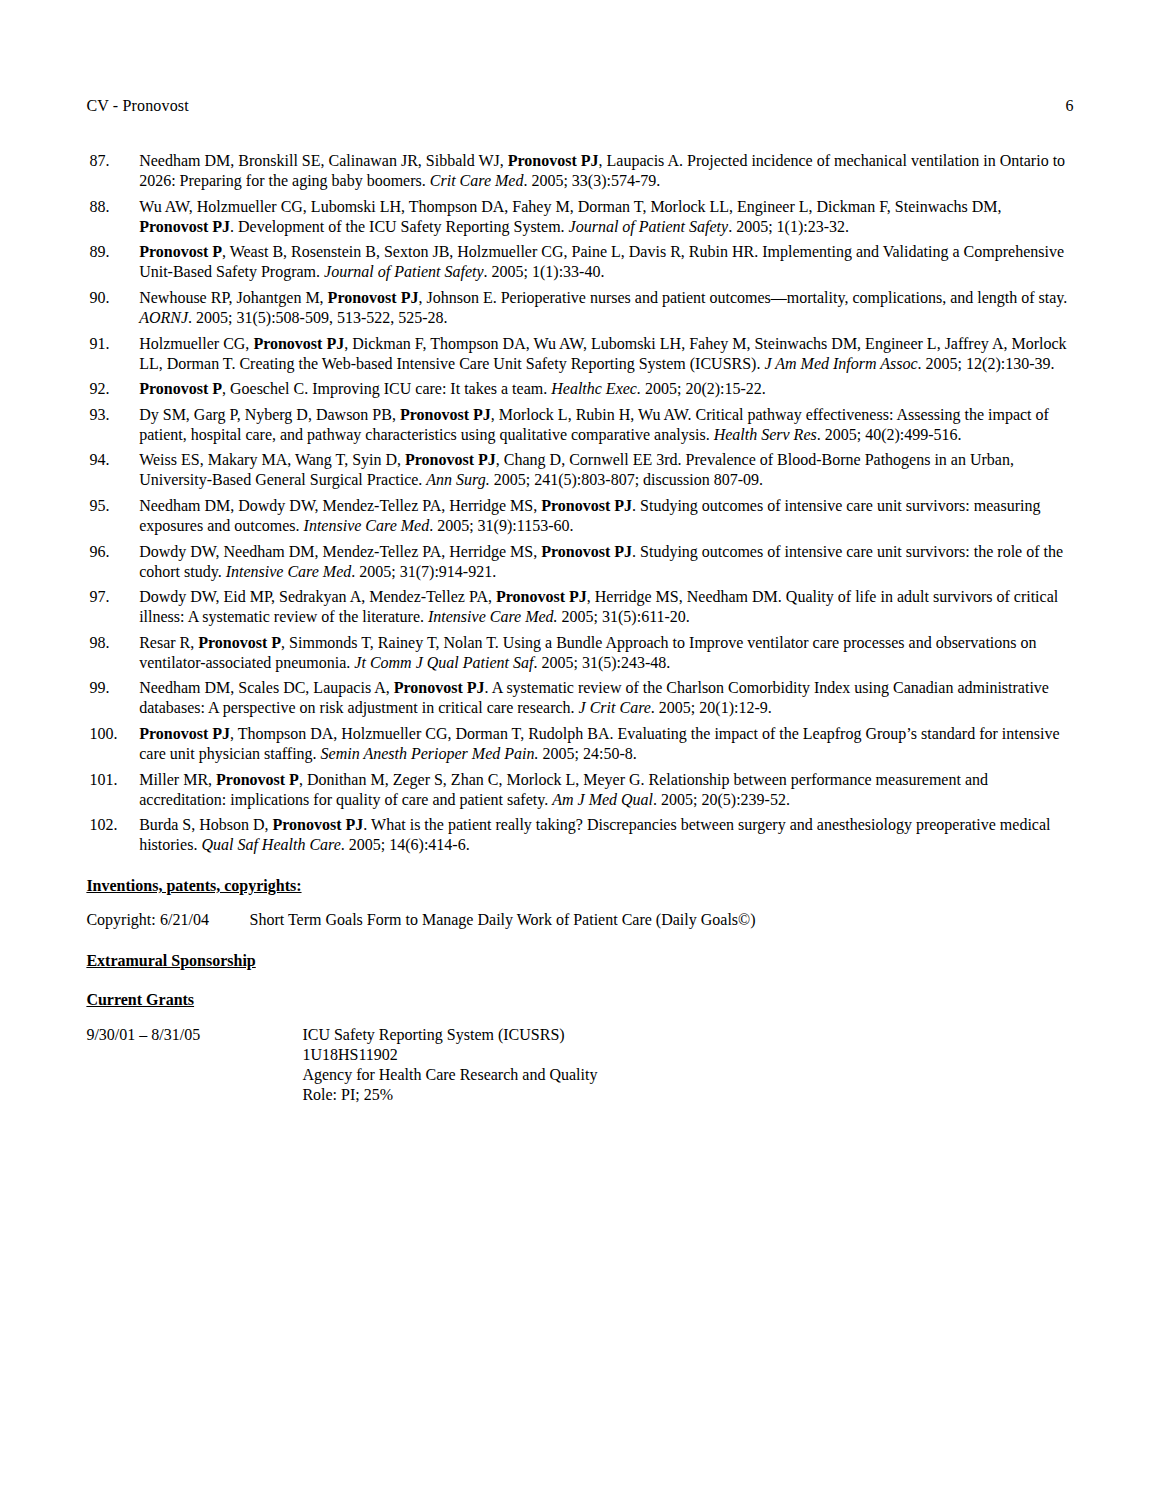CV - Pronovost 6
87. Needham DM, Bronskill SE, Calinawan JR, Sibbald WJ, Pronovost PJ, Laupacis A. Projected incidence of mechanical ventilation in Ontario to 2026: Preparing for the aging baby boomers. Crit Care Med. 2005; 33(3):574-79.
88. Wu AW, Holzmueller CG, Lubomski LH, Thompson DA, Fahey M, Dorman T, Morlock LL, Engineer L, Dickman F, Steinwachs DM, Pronovost PJ. Development of the ICU Safety Reporting System. Journal of Patient Safety. 2005; 1(1):23-32.
89. Pronovost P, Weast B, Rosenstein B, Sexton JB, Holzmueller CG, Paine L, Davis R, Rubin HR. Implementing and Validating a Comprehensive Unit-Based Safety Program. Journal of Patient Safety. 2005; 1(1):33-40.
90. Newhouse RP, Johantgen M, Pronovost PJ, Johnson E. Perioperative nurses and patient outcomes—mortality, complications, and length of stay. AORNJ. 2005; 31(5):508-509, 513-522, 525-28.
91. Holzmueller CG, Pronovost PJ, Dickman F, Thompson DA, Wu AW, Lubomski LH, Fahey M, Steinwachs DM, Engineer L, Jaffrey A, Morlock LL, Dorman T. Creating the Web-based Intensive Care Unit Safety Reporting System (ICUSRS). J Am Med Inform Assoc. 2005; 12(2):130-39.
92. Pronovost P, Goeschel C. Improving ICU care: It takes a team. Healthc Exec. 2005; 20(2):15-22.
93. Dy SM, Garg P, Nyberg D, Dawson PB, Pronovost PJ, Morlock L, Rubin H, Wu AW. Critical pathway effectiveness: Assessing the impact of patient, hospital care, and pathway characteristics using qualitative comparative analysis. Health Serv Res. 2005; 40(2):499-516.
94. Weiss ES, Makary MA, Wang T, Syin D, Pronovost PJ, Chang D, Cornwell EE 3rd. Prevalence of Blood-Borne Pathogens in an Urban, University-Based General Surgical Practice. Ann Surg. 2005; 241(5):803-807; discussion 807-09.
95. Needham DM, Dowdy DW, Mendez-Tellez PA, Herridge MS, Pronovost PJ. Studying outcomes of intensive care unit survivors: measuring exposures and outcomes. Intensive Care Med. 2005; 31(9):1153-60.
96. Dowdy DW, Needham DM, Mendez-Tellez PA, Herridge MS, Pronovost PJ. Studying outcomes of intensive care unit survivors: the role of the cohort study. Intensive Care Med. 2005; 31(7):914-921.
97. Dowdy DW, Eid MP, Sedrakyan A, Mendez-Tellez PA, Pronovost PJ, Herridge MS, Needham DM. Quality of life in adult survivors of critical illness: A systematic review of the literature. Intensive Care Med. 2005; 31(5):611-20.
98. Resar R, Pronovost P, Simmonds T, Rainey T, Nolan T. Using a Bundle Approach to Improve ventilator care processes and observations on ventilator-associated pneumonia. Jt Comm J Qual Patient Saf. 2005; 31(5):243-48.
99. Needham DM, Scales DC, Laupacis A, Pronovost PJ. A systematic review of the Charlson Comorbidity Index using Canadian administrative databases: A perspective on risk adjustment in critical care research. J Crit Care. 2005; 20(1):12-9.
100. Pronovost PJ, Thompson DA, Holzmueller CG, Dorman T, Rudolph BA. Evaluating the impact of the Leapfrog Group’s standard for intensive care unit physician staffing. Semin Anesth Perioper Med Pain. 2005; 24:50-8.
101. Miller MR, Pronovost P, Donithan M, Zeger S, Zhan C, Morlock L, Meyer G. Relationship between performance measurement and accreditation: implications for quality of care and patient safety. Am J Med Qual. 2005; 20(5):239-52.
102. Burda S, Hobson D, Pronovost PJ. What is the patient really taking? Discrepancies between surgery and anesthesiology preoperative medical histories. Qual Saf Health Care. 2005; 14(6):414-6.
Inventions, patents, copyrights:
Copyright: 6/21/04 Short Term Goals Form to Manage Daily Work of Patient Care (Daily Goals©)
Extramural Sponsorship
Current Grants
9/30/01 – 8/31/05
ICU Safety Reporting System (ICUSRS)
1U18HS11902
Agency for Health Care Research and Quality
Role: PI; 25%